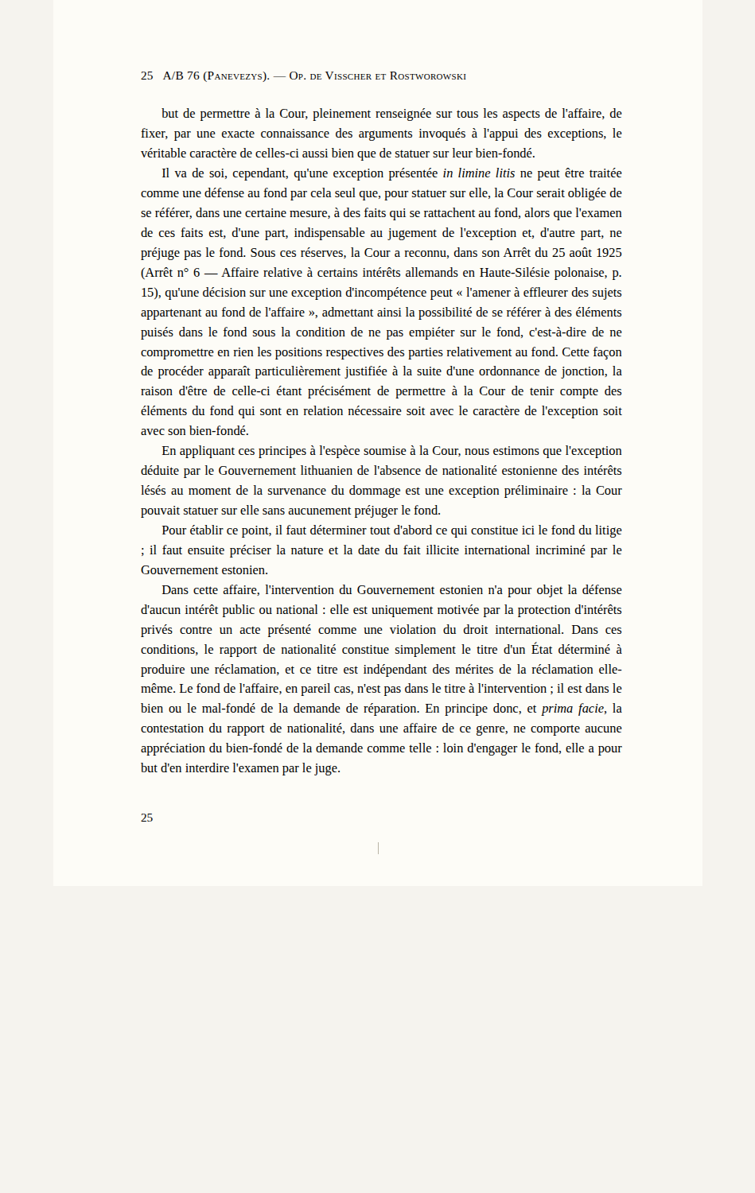25 A/B 76 (Panevezys). — Op. de Visscher et Rostworowski
but de permettre à la Cour, pleinement renseignée sur tous les aspects de l'affaire, de fixer, par une exacte connaissance des arguments invoqués à l'appui des exceptions, le véritable caractère de celles-ci aussi bien que de statuer sur leur bien-fondé.
Il va de soi, cependant, qu'une exception présentée in limine litis ne peut être traitée comme une défense au fond par cela seul que, pour statuer sur elle, la Cour serait obligée de se référer, dans une certaine mesure, à des faits qui se rattachent au fond, alors que l'examen de ces faits est, d'une part, indispensable au jugement de l'exception et, d'autre part, ne préjuge pas le fond. Sous ces réserves, la Cour a reconnu, dans son Arrêt du 25 août 1925 (Arrêt n° 6 — Affaire relative à certains intérêts allemands en Haute-Silésie polonaise, p. 15), qu'une décision sur une exception d'incompétence peut « l'amener à effleurer des sujets appartenant au fond de l'affaire », admettant ainsi la possibilité de se référer à des éléments puisés dans le fond sous la condition de ne pas empiéter sur le fond, c'est-à-dire de ne compromettre en rien les positions respectives des parties relativement au fond. Cette façon de procéder apparaît particulièrement justifiée à la suite d'une ordonnance de jonction, la raison d'être de celle-ci étant précisément de permettre à la Cour de tenir compte des éléments du fond qui sont en relation nécessaire soit avec le caractère de l'exception soit avec son bien-fondé.
En appliquant ces principes à l'espèce soumise à la Cour, nous estimons que l'exception déduite par le Gouvernement lithuanien de l'absence de nationalité estonienne des intérêts lésés au moment de la survenance du dommage est une exception préliminaire : la Cour pouvait statuer sur elle sans aucunement préjuger le fond.
Pour établir ce point, il faut déterminer tout d'abord ce qui constitue ici le fond du litige ; il faut ensuite préciser la nature et la date du fait illicite international incriminé par le Gouvernement estonien.
Dans cette affaire, l'intervention du Gouvernement estonien n'a pour objet la défense d'aucun intérêt public ou national : elle est uniquement motivée par la protection d'intérêts privés contre un acte présenté comme une violation du droit international. Dans ces conditions, le rapport de nationalité constitue simplement le titre d'un État déterminé à produire une réclamation, et ce titre est indépendant des mérites de la réclamation elle-même. Le fond de l'affaire, en pareil cas, n'est pas dans le titre à l'intervention ; il est dans le bien ou le mal-fondé de la demande de réparation. En principe donc, et prima facie, la contestation du rapport de nationalité, dans une affaire de ce genre, ne comporte aucune appréciation du bien-fondé de la demande comme telle : loin d'engager le fond, elle a pour but d'en interdire l'examen par le juge.
25